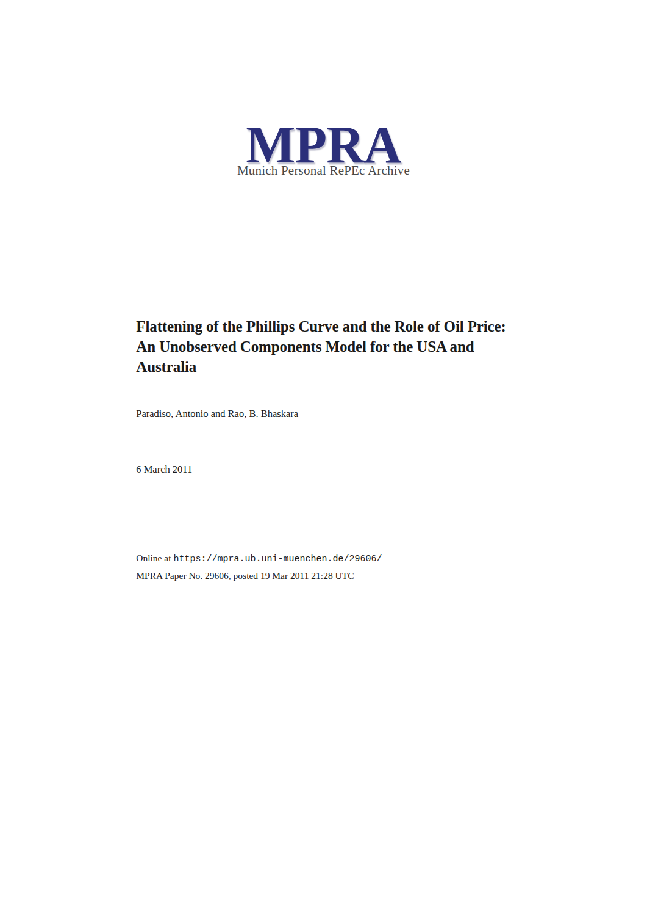MPRA
Munich Personal RePEc Archive
Flattening of the Phillips Curve and the Role of Oil Price: An Unobserved Components Model for the USA and Australia
Paradiso, Antonio and Rao, B. Bhaskara
6 March 2011
Online at https://mpra.ub.uni-muenchen.de/29606/
MPRA Paper No. 29606, posted 19 Mar 2011 21:28 UTC